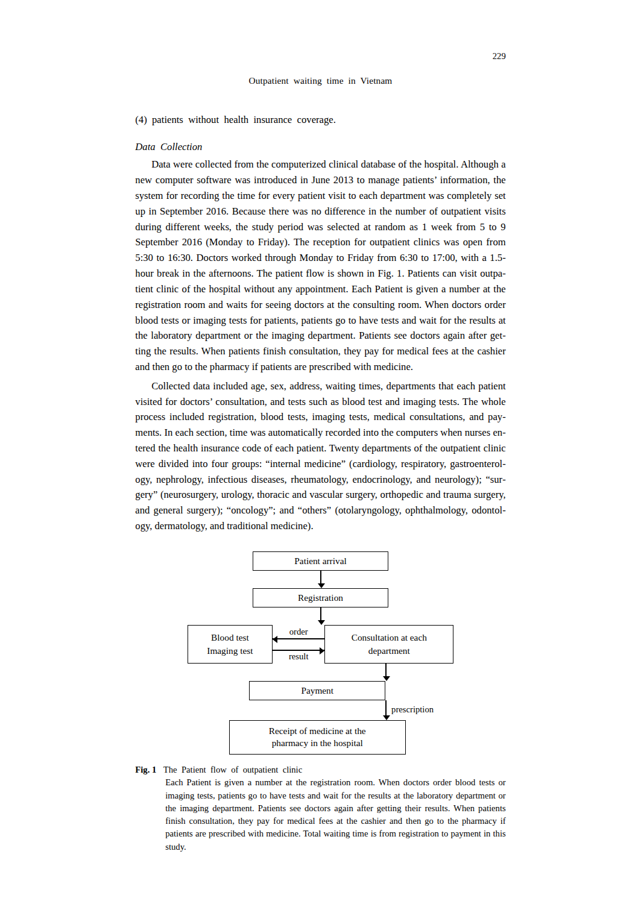229
Outpatient waiting time in Vietnam
(4) patients without health insurance coverage.
Data Collection
Data were collected from the computerized clinical database of the hospital. Although a new computer software was introduced in June 2013 to manage patients’ information, the system for recording the time for every patient visit to each department was completely set up in September 2016. Because there was no difference in the number of outpatient visits during different weeks, the study period was selected at random as 1 week from 5 to 9 September 2016 (Monday to Friday). The reception for outpatient clinics was open from 5:30 to 16:30. Doctors worked through Monday to Friday from 6:30 to 17:00, with a 1.5-hour break in the afternoons. The patient flow is shown in Fig. 1. Patients can visit outpatient clinic of the hospital without any appointment. Each Patient is given a number at the registration room and waits for seeing doctors at the consulting room. When doctors order blood tests or imaging tests for patients, patients go to have tests and wait for the results at the laboratory department or the imaging department. Patients see doctors again after getting the results. When patients finish consultation, they pay for medical fees at the cashier and then go to the pharmacy if patients are prescribed with medicine.
Collected data included age, sex, address, waiting times, departments that each patient visited for doctors’ consultation, and tests such as blood test and imaging tests. The whole process included registration, blood tests, imaging tests, medical consultations, and payments. In each section, time was automatically recorded into the computers when nurses entered the health insurance code of each patient. Twenty departments of the outpatient clinic were divided into four groups: “internal medicine” (cardiology, respiratory, gastroenterology, nephrology, infectious diseases, rheumatology, endocrinology, and neurology); “surgery” (neurosurgery, urology, thoracic and vascular surgery, orthopedic and trauma surgery, and general surgery); “oncology”; and “others” (otolaryngology, ophthalmology, odontology, dermatology, and traditional medicine).
Patient arrival
Registration
Blood test
Imaging test
order
result
Consultation at each
department
Payment
prescription
Receipt of medicine at the
pharmacy in the hospital
Fig. 1
The Patient flow of outpatient clinic
Each Patient is given a number at the registration room. When doctors order blood tests or imaging tests, patients go to have tests and wait for the results at the laboratory department or the imaging department. Patients see doctors again after getting their results. When patients finish consultation, they pay for medical fees at the cashier and then go to the pharmacy if patients are prescribed with medicine. Total waiting time is from registration to payment in this study.